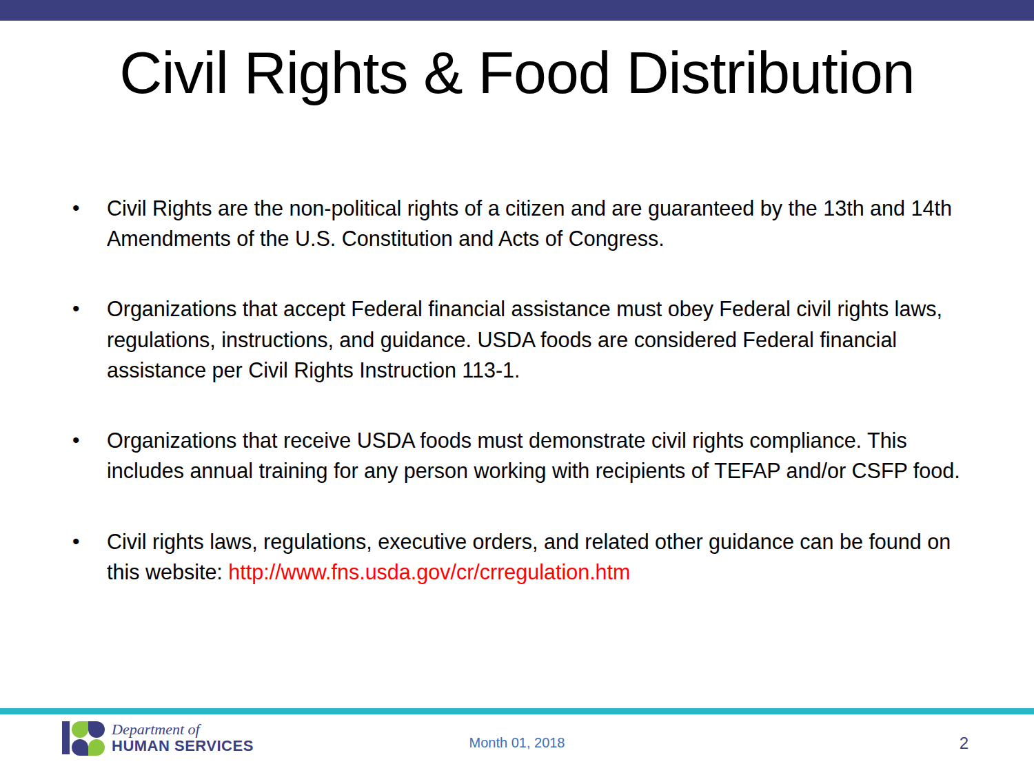Civil Rights & Food Distribution
Civil Rights are the non-political rights of a citizen and are guaranteed by the 13th and 14th Amendments of the U.S. Constitution and Acts of Congress.
Organizations that accept Federal financial assistance must obey Federal civil rights laws, regulations, instructions, and guidance. USDA foods are considered Federal financial assistance per Civil Rights Instruction 113-1.
Organizations that receive USDA foods must demonstrate civil rights compliance. This includes annual training for any person working with recipients of TEFAP and/or CSFP food.
Civil rights laws, regulations, executive orders, and related other guidance can be found on this website: http://www.fns.usda.gov/cr/crregulation.htm
Department of
HUMAN SERVICES
Month 01, 2018
2